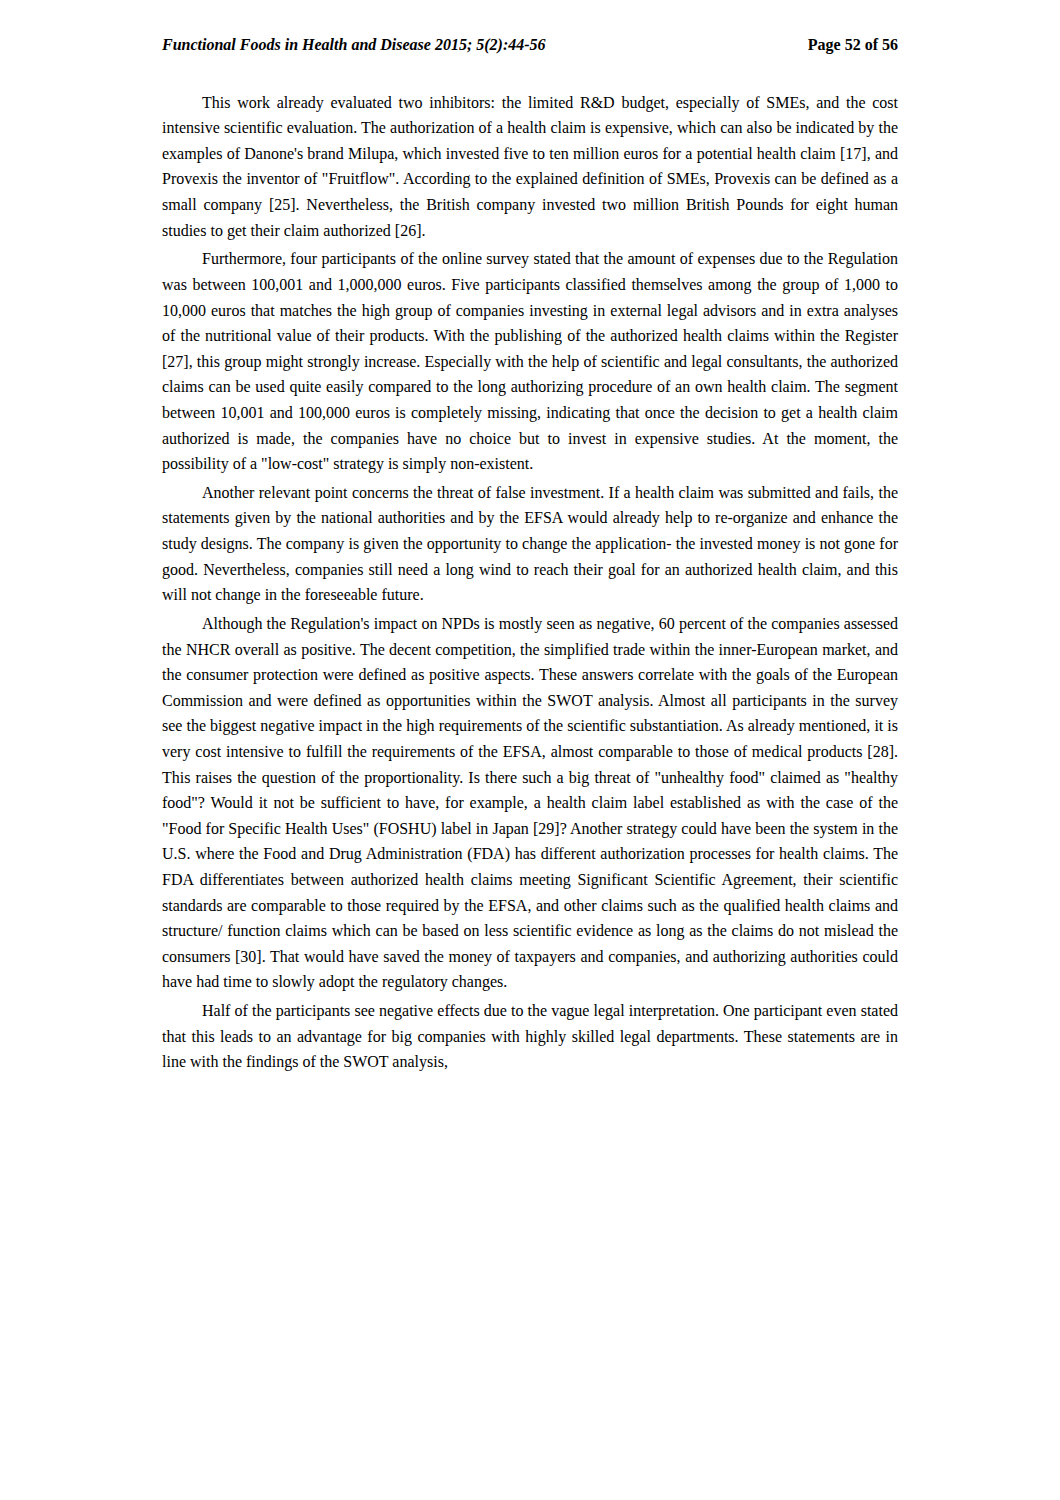Functional Foods in Health and Disease 2015; 5(2):44-56 Page 52 of 56
This work already evaluated two inhibitors: the limited R&D budget, especially of SMEs, and the cost intensive scientific evaluation. The authorization of a health claim is expensive, which can also be indicated by the examples of Danone's brand Milupa, which invested five to ten million euros for a potential health claim [17], and Provexis the inventor of "Fruitflow". According to the explained definition of SMEs, Provexis can be defined as a small company [25]. Nevertheless, the British company invested two million British Pounds for eight human studies to get their claim authorized [26].
Furthermore, four participants of the online survey stated that the amount of expenses due to the Regulation was between 100,001 and 1,000,000 euros. Five participants classified themselves among the group of 1,000 to 10,000 euros that matches the high group of companies investing in external legal advisors and in extra analyses of the nutritional value of their products. With the publishing of the authorized health claims within the Register [27], this group might strongly increase. Especially with the help of scientific and legal consultants, the authorized claims can be used quite easily compared to the long authorizing procedure of an own health claim. The segment between 10,001 and 100,000 euros is completely missing, indicating that once the decision to get a health claim authorized is made, the companies have no choice but to invest in expensive studies. At the moment, the possibility of a "low-cost" strategy is simply non-existent.
Another relevant point concerns the threat of false investment. If a health claim was submitted and fails, the statements given by the national authorities and by the EFSA would already help to re-organize and enhance the study designs. The company is given the opportunity to change the application- the invested money is not gone for good. Nevertheless, companies still need a long wind to reach their goal for an authorized health claim, and this will not change in the foreseeable future.
Although the Regulation's impact on NPDs is mostly seen as negative, 60 percent of the companies assessed the NHCR overall as positive. The decent competition, the simplified trade within the inner-European market, and the consumer protection were defined as positive aspects. These answers correlate with the goals of the European Commission and were defined as opportunities within the SWOT analysis. Almost all participants in the survey see the biggest negative impact in the high requirements of the scientific substantiation. As already mentioned, it is very cost intensive to fulfill the requirements of the EFSA, almost comparable to those of medical products [28]. This raises the question of the proportionality. Is there such a big threat of "unhealthy food" claimed as "healthy food"? Would it not be sufficient to have, for example, a health claim label established as with the case of the "Food for Specific Health Uses" (FOSHU) label in Japan [29]? Another strategy could have been the system in the U.S. where the Food and Drug Administration (FDA) has different authorization processes for health claims. The FDA differentiates between authorized health claims meeting Significant Scientific Agreement, their scientific standards are comparable to those required by the EFSA, and other claims such as the qualified health claims and structure/ function claims which can be based on less scientific evidence as long as the claims do not mislead the consumers [30]. That would have saved the money of taxpayers and companies, and authorizing authorities could have had time to slowly adopt the regulatory changes.
Half of the participants see negative effects due to the vague legal interpretation. One participant even stated that this leads to an advantage for big companies with highly skilled legal departments. These statements are in line with the findings of the SWOT analysis,